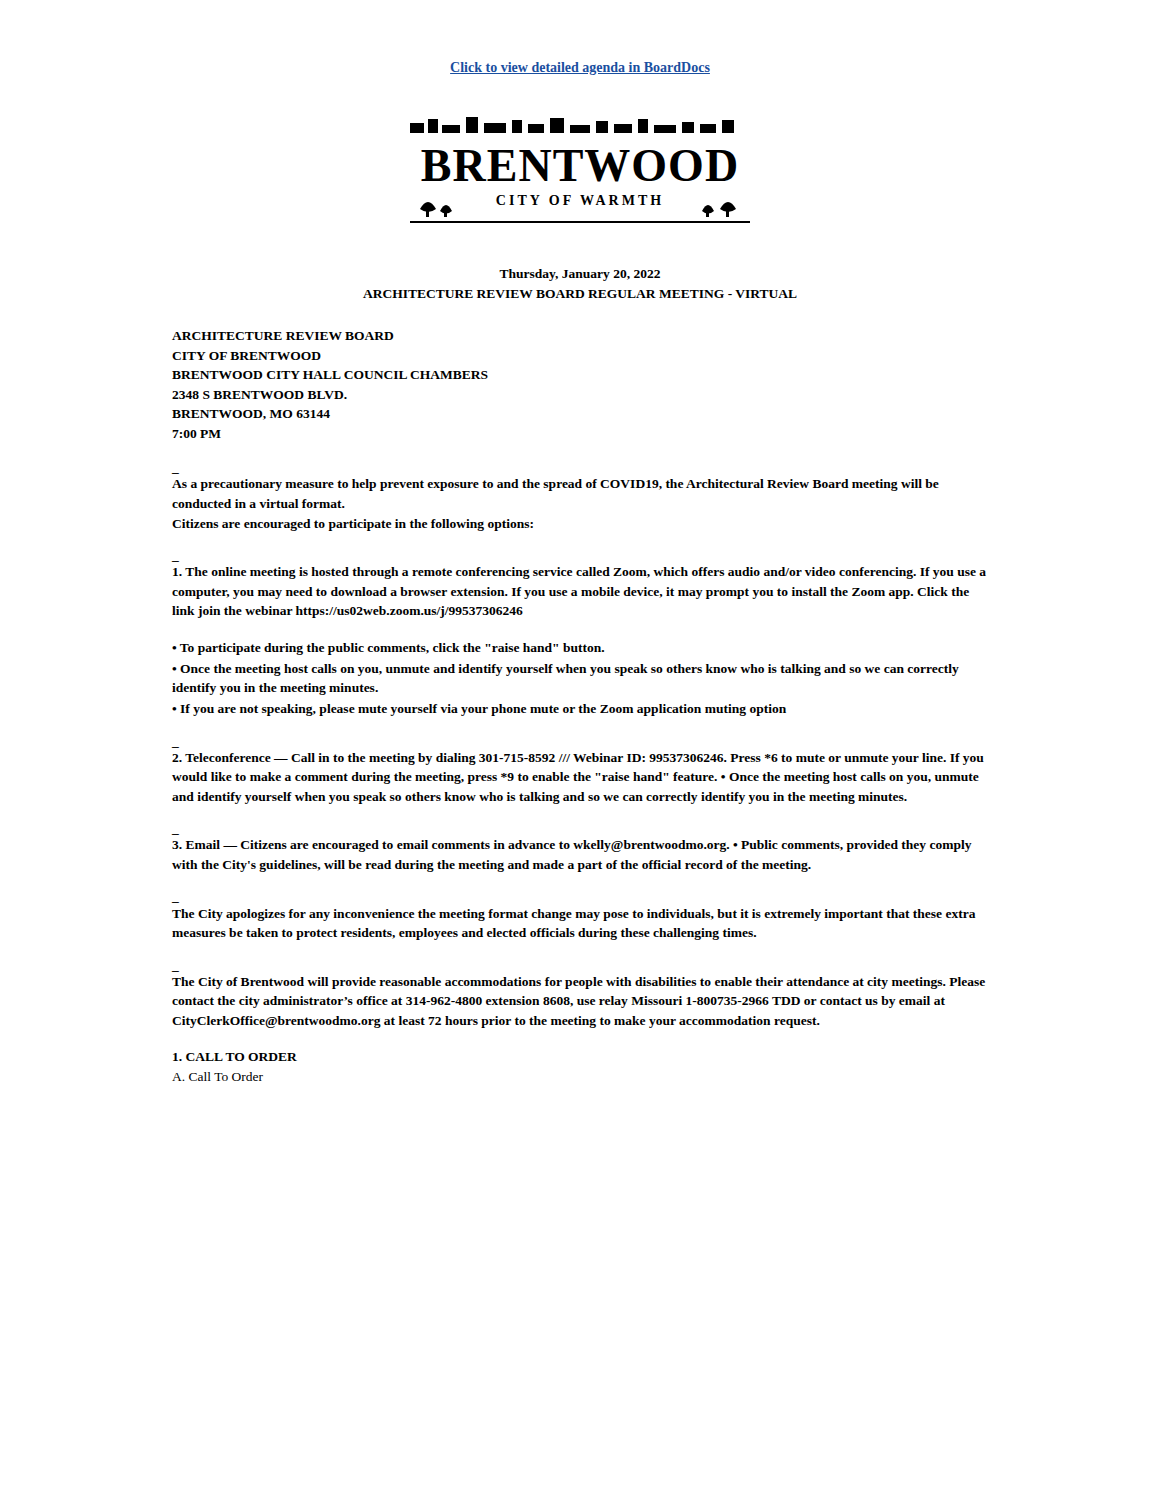Click to view detailed agenda in BoardDocs
BRENTWOOD CITY OF WARMTH
Thursday, January 20, 2022
ARCHITECTURE REVIEW BOARD REGULAR MEETING - VIRTUAL
ARCHITECTURE REVIEW BOARD
CITY OF BRENTWOOD
BRENTWOOD CITY HALL COUNCIL CHAMBERS
2348 S BRENTWOOD BLVD.
BRENTWOOD, MO 63144
7:00 PM
_
As a precautionary measure to help prevent exposure to and the spread of COVID19, the Architectural Review Board meeting will be conducted in a virtual format.
Citizens are encouraged to participate in the following options:
_
1. The online meeting is hosted through a remote conferencing service called Zoom, which offers audio and/or video conferencing. If you use a computer, you may need to download a browser extension. If you use a mobile device, it may prompt you to install the Zoom app. Click the link join the webinar https://us02web.zoom.us/j/99537306246
• To participate during the public comments, click the "raise hand" button.
• Once the meeting host calls on you, unmute and identify yourself when you speak so others know who is talking and so we can correctly identify you in the meeting minutes.
• If you are not speaking, please mute yourself via your phone mute or the Zoom application muting option
_
2. Teleconference — Call in to the meeting by dialing 301-715-8592 /// Webinar ID: 99537306246. Press *6 to mute or unmute your line. If you would like to make a comment during the meeting, press *9 to enable the "raise hand" feature. • Once the meeting host calls on you, unmute and identify yourself when you speak so others know who is talking and so we can correctly identify you in the meeting minutes.
_
3. Email — Citizens are encouraged to email comments in advance to wkelly@brentwoodmo.org. • Public comments, provided they comply with the City's guidelines, will be read during the meeting and made a part of the official record of the meeting.
_
The City apologizes for any inconvenience the meeting format change may pose to individuals, but it is extremely important that these extra measures be taken to protect residents, employees and elected officials during these challenging times.
_
The City of Brentwood will provide reasonable accommodations for people with disabilities to enable their attendance at city meetings. Please contact the city administrator’s office at 314-962-4800 extension 8608, use relay Missouri 1-800735-2966 TDD or contact us by email at CityClerkOffice@brentwoodmo.org at least 72 hours prior to the meeting to make your accommodation request.
1. CALL TO ORDER
A. Call To Order